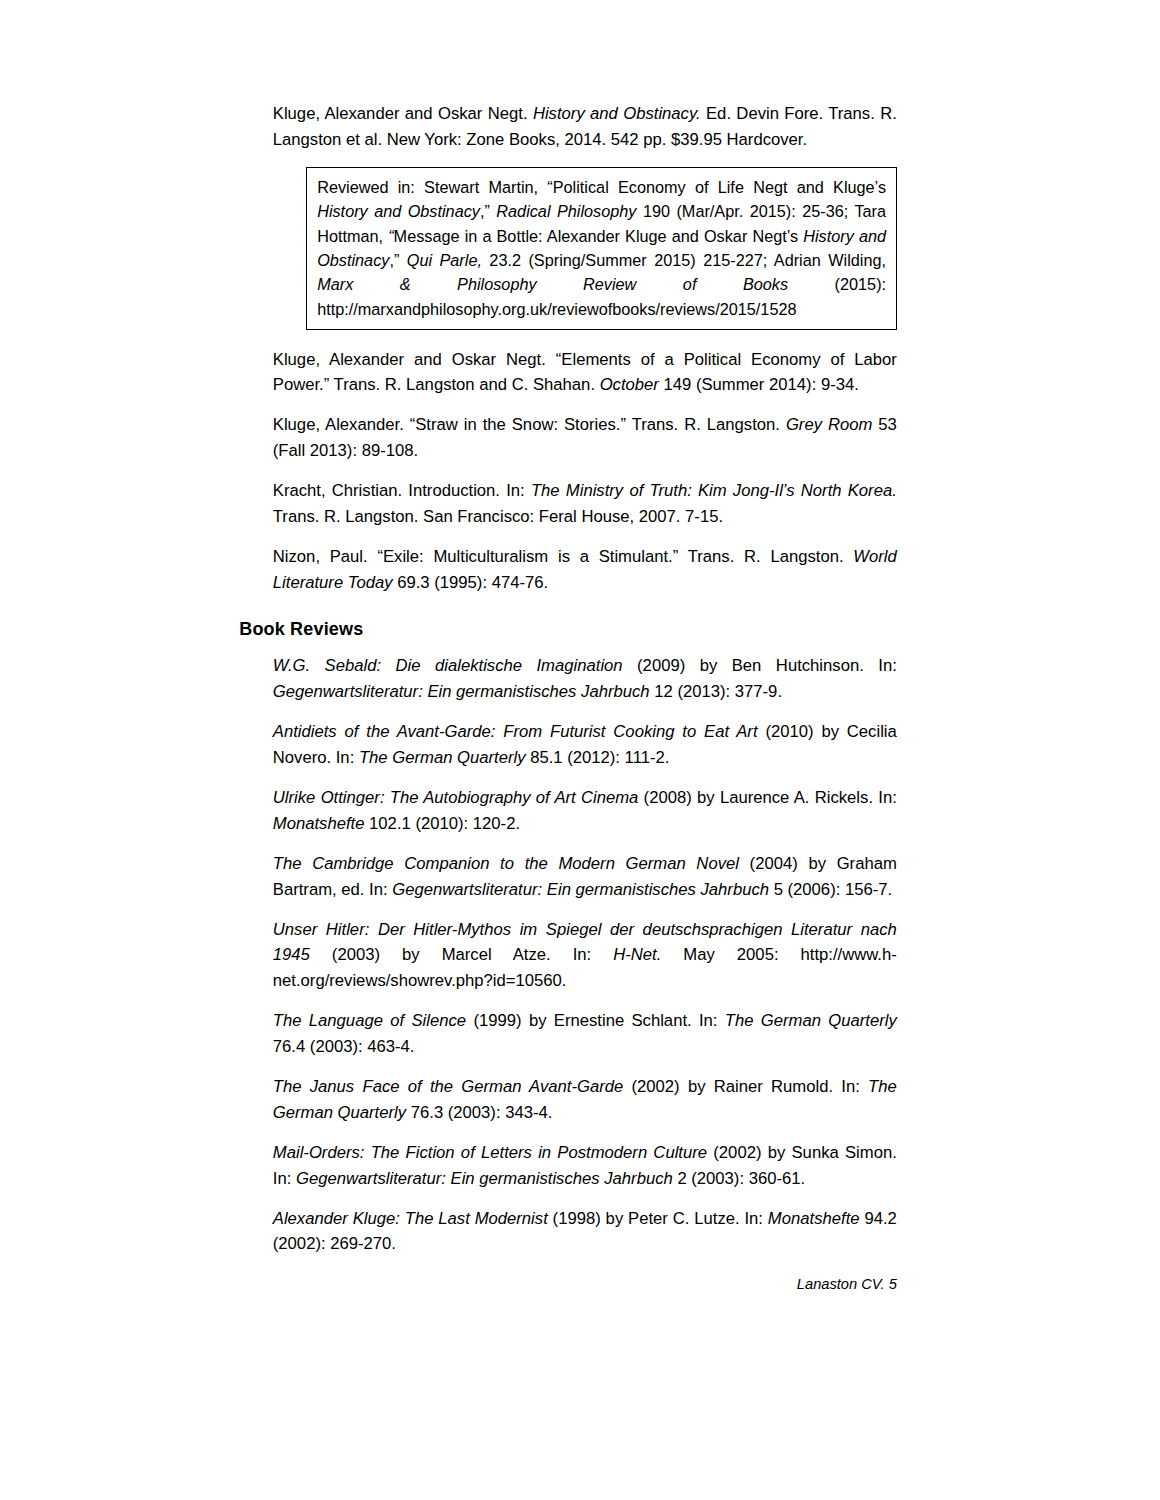Kluge, Alexander and Oskar Negt. History and Obstinacy. Ed. Devin Fore. Trans. R. Langston et al. New York: Zone Books, 2014. 542 pp. $39.95 Hardcover.
Reviewed in: Stewart Martin, “Political Economy of Life Negt and Kluge’s History and Obstinacy,” Radical Philosophy 190 (Mar/Apr. 2015): 25-36; Tara Hottman, “Message in a Bottle: Alexander Kluge and Oskar Negt’s History and Obstinacy,” Qui Parle, 23.2 (Spring/Summer 2015) 215-227; Adrian Wilding, Marx & Philosophy Review of Books (2015): http://marxandphilosophy.org.uk/reviewofbooks/reviews/2015/1528
Kluge, Alexander and Oskar Negt. “Elements of a Political Economy of Labor Power.” Trans. R. Langston and C. Shahan. October 149 (Summer 2014): 9-34.
Kluge, Alexander. “Straw in the Snow: Stories.” Trans. R. Langston. Grey Room 53 (Fall 2013): 89-108.
Kracht, Christian. Introduction. In: The Ministry of Truth: Kim Jong-Il’s North Korea. Trans. R. Langston. San Francisco: Feral House, 2007. 7-15.
Nizon, Paul. “Exile: Multiculturalism is a Stimulant.” Trans. R. Langston. World Literature Today 69.3 (1995): 474-76.
Book Reviews
W.G. Sebald: Die dialektische Imagination (2009) by Ben Hutchinson. In: Gegenwartsliteratur: Ein germanistisches Jahrbuch 12 (2013): 377-9.
Antidiets of the Avant-Garde: From Futurist Cooking to Eat Art (2010) by Cecilia Novero. In: The German Quarterly 85.1 (2012): 111-2.
Ulrike Ottinger: The Autobiography of Art Cinema (2008) by Laurence A. Rickels. In: Monatshefte 102.1 (2010): 120-2.
The Cambridge Companion to the Modern German Novel (2004) by Graham Bartram, ed. In: Gegenwartsliteratur: Ein germanistisches Jahrbuch 5 (2006): 156-7.
Unser Hitler: Der Hitler-Mythos im Spiegel der deutschsprachigen Literatur nach 1945 (2003) by Marcel Atze. In: H-Net. May 2005: http://www.h-net.org/reviews/showrev.php?id=10560.
The Language of Silence (1999) by Ernestine Schlant. In: The German Quarterly 76.4 (2003): 463-4.
The Janus Face of the German Avant-Garde (2002) by Rainer Rumold. In: The German Quarterly 76.3 (2003): 343-4.
Mail-Orders: The Fiction of Letters in Postmodern Culture (2002) by Sunka Simon. In: Gegenwartsliteratur: Ein germanistisches Jahrbuch 2 (2003): 360-61.
Alexander Kluge: The Last Modernist (1998) by Peter C. Lutze. In: Monatshefte 94.2 (2002): 269-270.
Lanaston CV. 5